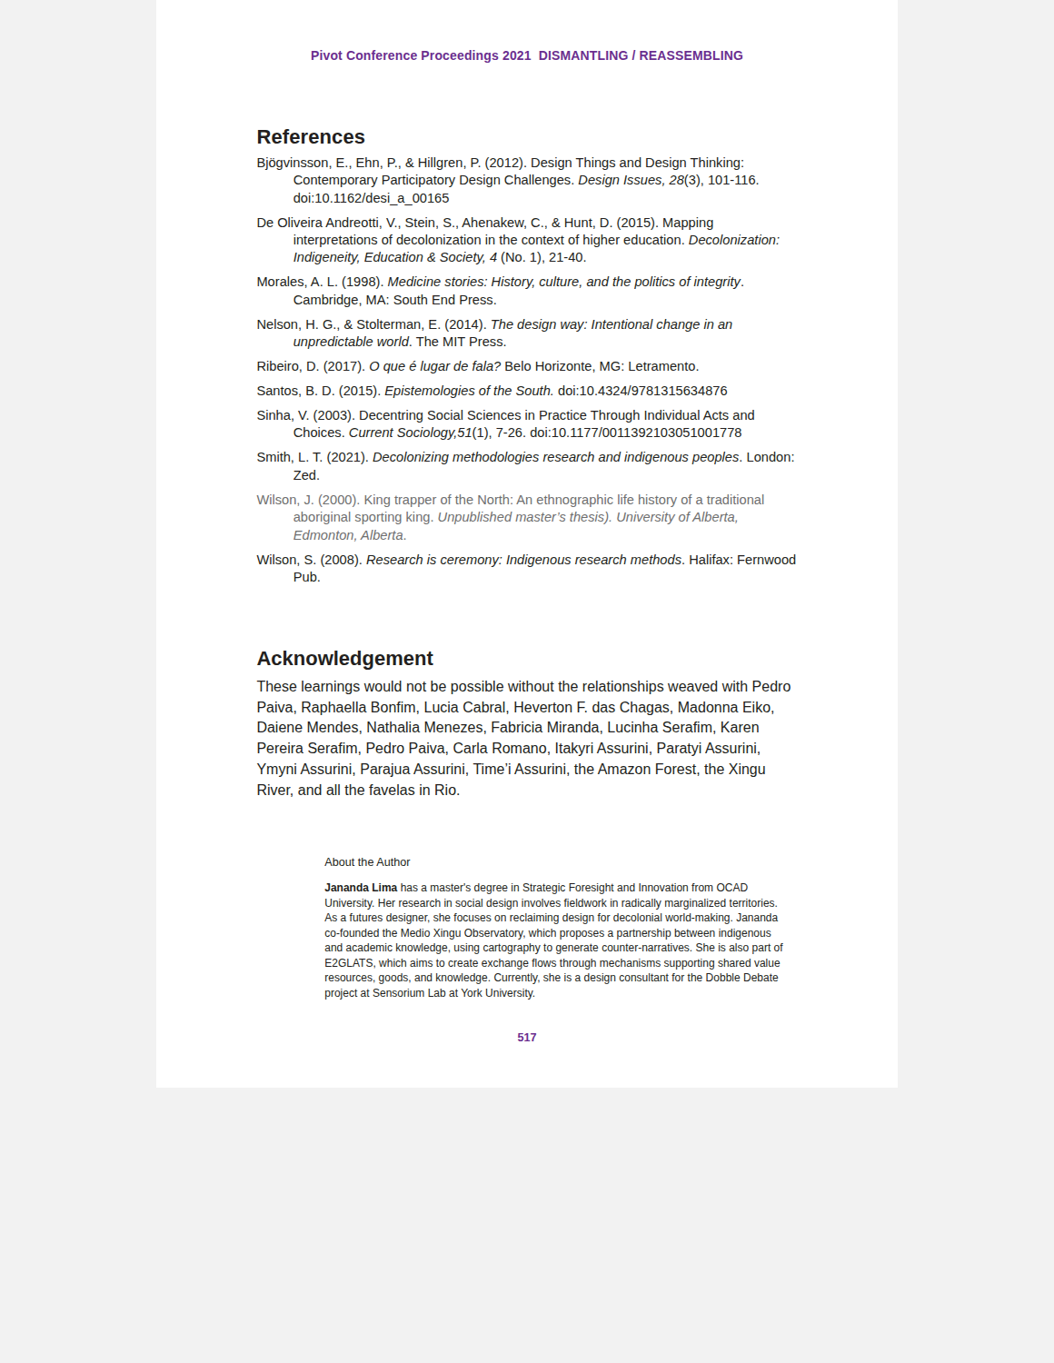Pivot Conference Proceedings 2021 DISMANTLING / REASSEMBLING
References
Bjögvinsson, E., Ehn, P., & Hillgren, P. (2012). Design Things and Design Thinking: Contemporary Participatory Design Challenges. Design Issues, 28(3), 101-116. doi:10.1162/desi_a_00165
De Oliveira Andreotti, V., Stein, S., Ahenakew, C., & Hunt, D. (2015). Mapping interpretations of decolonization in the context of higher education. Decolonization: Indigeneity, Education & Society, 4 (No. 1), 21-40.
Morales, A. L. (1998). Medicine stories: History, culture, and the politics of integrity. Cambridge, MA: South End Press.
Nelson, H. G., & Stolterman, E. (2014). The design way: Intentional change in an unpredictable world. The MIT Press.
Ribeiro, D. (2017). O que é lugar de fala? Belo Horizonte, MG: Letramento.
Santos, B. D. (2015). Epistemologies of the South. doi:10.4324/9781315634876
Sinha, V. (2003). Decentring Social Sciences in Practice Through Individual Acts and Choices. Current Sociology,51(1), 7-26. doi:10.1177/0011392103051001778
Smith, L. T. (2021). Decolonizing methodologies research and indigenous peoples. London: Zed.
Wilson, J. (2000). King trapper of the North: An ethnographic life history of a traditional aboriginal sporting king. Unpublished master’s thesis). University of Alberta, Edmonton, Alberta.
Wilson, S. (2008). Research is ceremony: Indigenous research methods. Halifax: Fernwood Pub.
Acknowledgement
These learnings would not be possible without the relationships weaved with Pedro Paiva, Raphaella Bonfim, Lucia Cabral, Heverton F. das Chagas, Madonna Eiko, Daiene Mendes, Nathalia Menezes, Fabricia Miranda, Lucinha Serafim, Karen Pereira Serafim, Pedro Paiva, Carla Romano, Itakyri Assurini, Paratyi Assurini, Ymyni Assurini, Parajua Assurini, Time’i Assurini, the Amazon Forest, the Xingu River, and all the favelas in Rio.
About the Author
Jananda Lima has a master's degree in Strategic Foresight and Innovation from OCAD University. Her research in social design involves fieldwork in radically marginalized territories. As a futures designer, she focuses on reclaiming design for decolonial world-making. Jananda co-founded the Medio Xingu Observatory, which proposes a partnership between indigenous and academic knowledge, using cartography to generate counter-narratives. She is also part of E2GLATS, which aims to create exchange flows through mechanisms supporting shared value resources, goods, and knowledge. Currently, she is a design consultant for the Dobble Debate project at Sensorium Lab at York University.
517